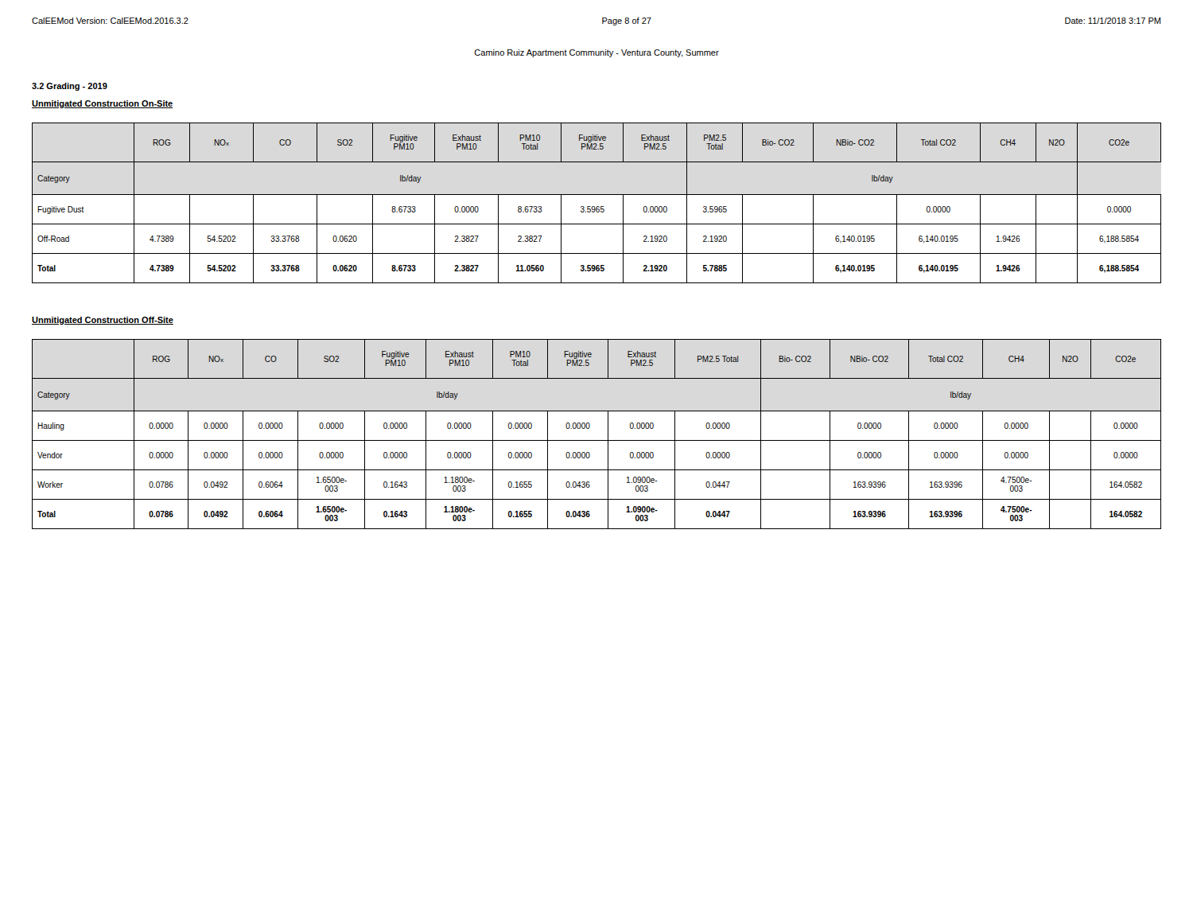CalEEMod Version: CalEEMod.2016.3.2
Page 8 of 27
Date: 11/1/2018 3:17 PM
Camino Ruiz Apartment Community - Ventura County, Summer
3.2 Grading - 2019
Unmitigated Construction On-Site
| | ROG | NO x | CO | SO2 | Fugitive PM10 | Exhaust PM10 | PM10 Total | Fugitive PM2.5 | Exhaust PM2.5 | PM2.5 Total | Bio- CO2 | NBio- CO2 | Total CO2 | CH4 | N2O | CO2e |
| --- | --- | --- | --- | --- | --- | --- | --- | --- | --- | --- | --- | --- | --- | --- | --- | --- |
| Category | lb/day | lb/day | |
| Fugitive Dust | | | | | 8.6733 | 0.0000 | 8.6733 | 3.5965 | 0.0000 | 3.5965 | | | 0.0000 | | | 0.0000 |
| Off-Road | 4.7389 | 54.5202 | 33.3768 | 0.0620 | | 2.3827 | 2.3827 | | 2.1920 | 2.1920 | | 6,140.0195 | 6,140.0195 | 1.9426 | | 6,188.5854 |
| Total | 4.7389 | 54.5202 | 33.3768 | 0.0620 | 8.6733 | 2.3827 | 11.0560 | 3.5965 | 2.1920 | 5.7885 | | 6,140.0195 | 6,140.0195 | 1.9426 | | 6,188.5854 |
Unmitigated Construction Off-Site
| | ROG | NO x | CO | SO2 | Fugitive PM10 | Exhaust PM10 | PM10 Total | Fugitive PM2.5 | Exhaust PM2.5 | PM2.5 Total | Bio- CO2 | NBio- CO2 | Total CO2 | CH4 | N2O | CO2e |
| --- | --- | --- | --- | --- | --- | --- | --- | --- | --- | --- | --- | --- | --- | --- | --- | --- |
| Category | lb/day | lb/day |
| Hauling | 0.0000 | 0.0000 | 0.0000 | 0.0000 | 0.0000 | 0.0000 | 0.0000 | 0.0000 | 0.0000 | 0.0000 | | 0.0000 | 0.0000 | 0.0000 | | 0.0000 |
| Vendor | 0.0000 | 0.0000 | 0.0000 | 0.0000 | 0.0000 | 0.0000 | 0.0000 | 0.0000 | 0.0000 | 0.0000 | | 0.0000 | 0.0000 | 0.0000 | | 0.0000 |
| Worker | 0.0786 | 0.0492 | 0.6064 | 1.6500e- 003 | 0.1643 | 1.1800e- 003 | 0.1655 | 0.0436 | 1.0900e- 003 | 0.0447 | | 163.9396 | 163.9396 | 4.7500e- 003 | | 164.0582 |
| Total | 0.0786 | 0.0492 | 0.6064 | 1.6500e- 003 | 0.1643 | 1.1800e- 003 | 0.1655 | 0.0436 | 1.0900e- 003 | 0.0447 | | 163.9396 | 163.9396 | 4.7500e- 003 | | 164.0582 |